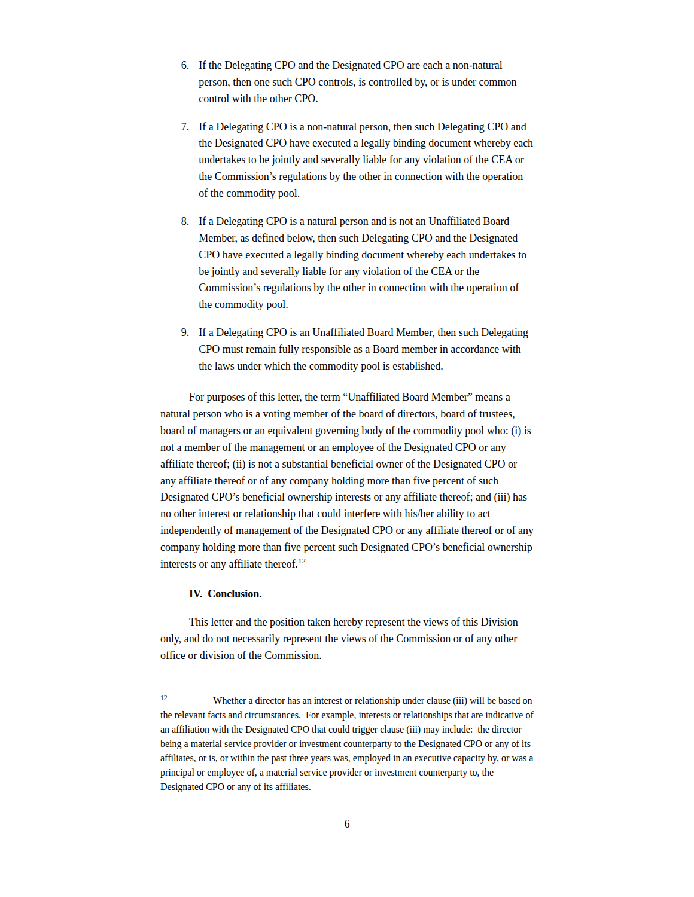If the Delegating CPO and the Designated CPO are each a non-natural person, then one such CPO controls, is controlled by, or is under common control with the other CPO.
If a Delegating CPO is a non-natural person, then such Delegating CPO and the Designated CPO have executed a legally binding document whereby each undertakes to be jointly and severally liable for any violation of the CEA or the Commission’s regulations by the other in connection with the operation of the commodity pool.
If a Delegating CPO is a natural person and is not an Unaffiliated Board Member, as defined below, then such Delegating CPO and the Designated CPO have executed a legally binding document whereby each undertakes to be jointly and severally liable for any violation of the CEA or the Commission’s regulations by the other in connection with the operation of the commodity pool.
If a Delegating CPO is an Unaffiliated Board Member, then such Delegating CPO must remain fully responsible as a Board member in accordance with the laws under which the commodity pool is established.
For purposes of this letter, the term “Unaffiliated Board Member” means a natural person who is a voting member of the board of directors, board of trustees, board of managers or an equivalent governing body of the commodity pool who: (i) is not a member of the management or an employee of the Designated CPO or any affiliate thereof; (ii) is not a substantial beneficial owner of the Designated CPO or any affiliate thereof or of any company holding more than five percent of such Designated CPO’s beneficial ownership interests or any affiliate thereof; and (iii) has no other interest or relationship that could interfere with his/her ability to act independently of management of the Designated CPO or any affiliate thereof or of any company holding more than five percent such Designated CPO’s beneficial ownership interests or any affiliate thereof.12
IV. Conclusion.
This letter and the position taken hereby represent the views of this Division only, and do not necessarily represent the views of the Commission or of any other office or division of the Commission.
12 Whether a director has an interest or relationship under clause (iii) will be based on the relevant facts and circumstances. For example, interests or relationships that are indicative of an affiliation with the Designated CPO that could trigger clause (iii) may include: the director being a material service provider or investment counterparty to the Designated CPO or any of its affiliates, or is, or within the past three years was, employed in an executive capacity by, or was a principal or employee of, a material service provider or investment counterparty to, the Designated CPO or any of its affiliates.
6